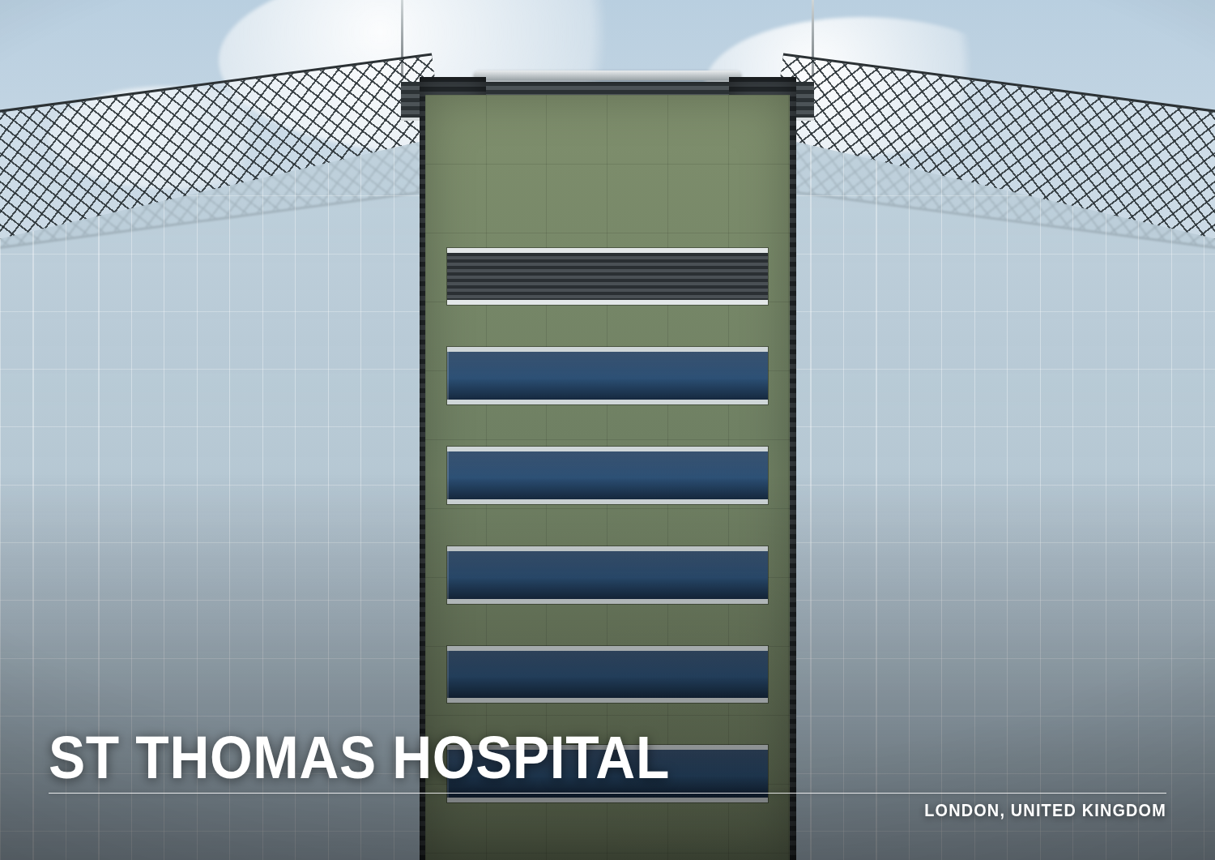St Thomas Hospital
London, United Kingdom